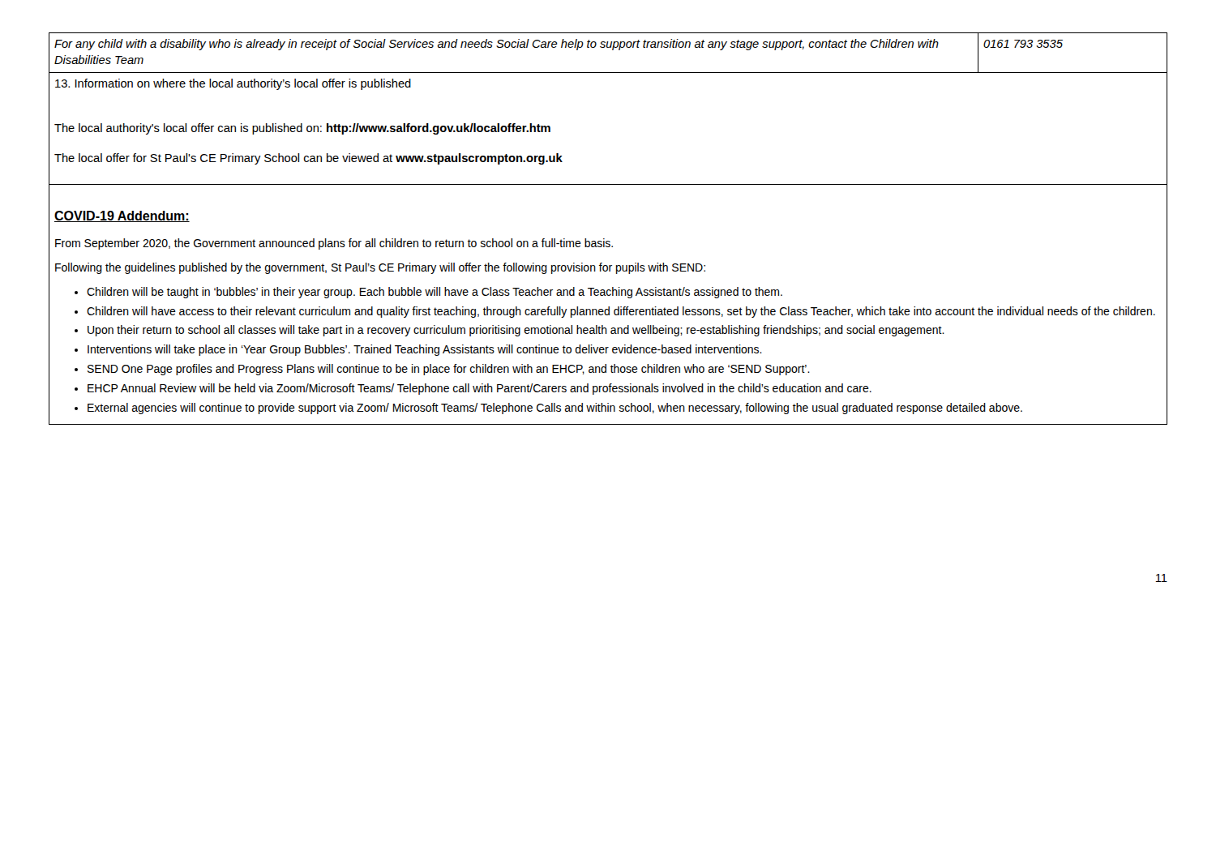| For any child with a disability who is already in receipt of Social Services and needs Social Care help to support transition at any stage support, contact the Children with Disabilities Team | 0161 793 3535 |
| 13. Information on where the local authority’s local offer is published The local authority's local offer can is published on: http://www.salford.gov.uk/localoffer.htm The local offer for St Paul's CE Primary School can be viewed at www.stpaulscrompton.org.uk |
| COVID-19 Addendum: From September 2020, the Government announced plans for all children to return to school on a full-time basis. Following the guidelines published by the government, St Paul’s CE Primary will offer the following provision for pupils with SEND: Children will be taught in ‘bubbles’ in their year group. Each bubble will have a Class Teacher and a Teaching Assistant/s assigned to them. Children will have access to their relevant curriculum and quality first teaching, through carefully planned differentiated lessons, set by the Class Teacher, which take into account the individual needs of the children. Upon their return to school all classes will take part in a recovery curriculum prioritising emotional health and wellbeing; re-establishing friendships; and social engagement. Interventions will take place in ‘Year Group Bubbles’. Trained Teaching Assistants will continue to deliver evidence-based interventions. SEND One Page profiles and Progress Plans will continue to be in place for children with an EHCP, and those children who are ‘SEND Support’. EHCP Annual Review will be held via Zoom/Microsoft Teams/ Telephone call with Parent/Carers and professionals involved in the child’s education and care. External agencies will continue to provide support via Zoom/ Microsoft Teams/ Telephone Calls and within school, when necessary, following the usual graduated response detailed above. |
11